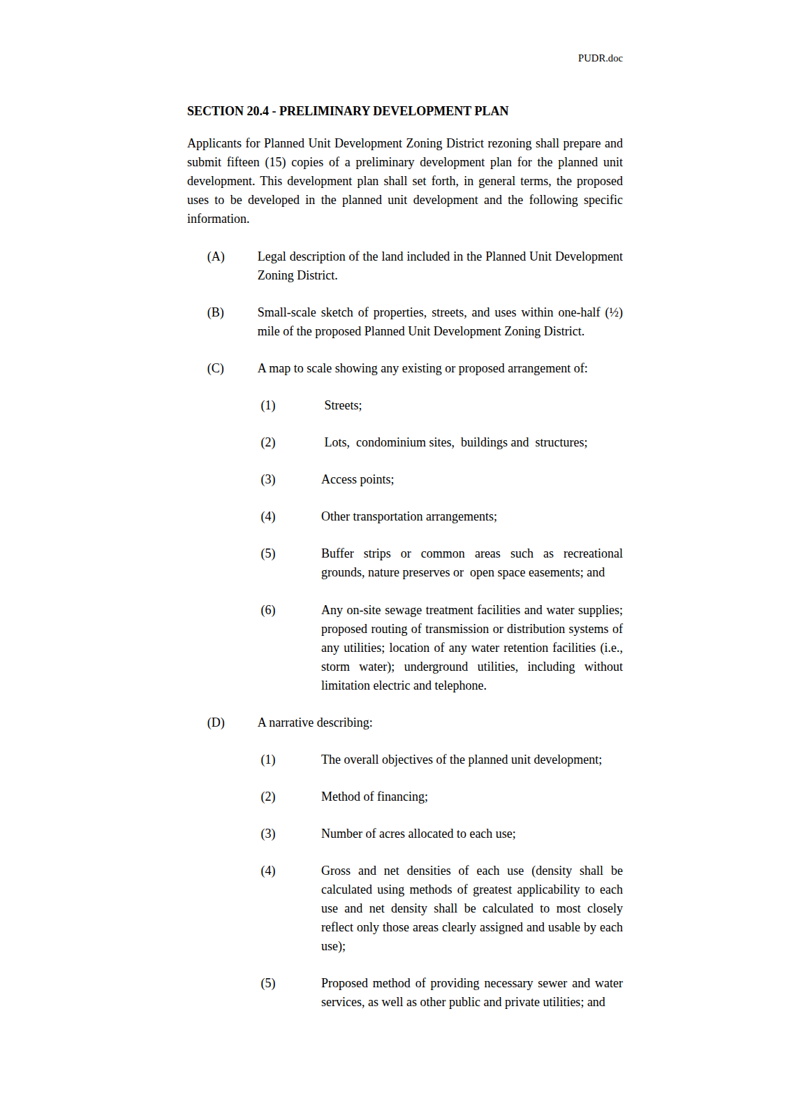PUDR.doc
SECTION 20.4 - PRELIMINARY DEVELOPMENT PLAN
Applicants for Planned Unit Development Zoning District rezoning shall prepare and submit fifteen (15) copies of a preliminary development plan for the planned unit development. This development plan shall set forth, in general terms, the proposed uses to be developed in the planned unit development and the following specific information.
(A) Legal description of the land included in the Planned Unit Development Zoning District.
(B) Small-scale sketch of properties, streets, and uses within one-half (½) mile of the proposed Planned Unit Development Zoning District.
(C) A map to scale showing any existing or proposed arrangement of:
(1) Streets;
(2) Lots, condominium sites, buildings and structures;
(3) Access points;
(4) Other transportation arrangements;
(5) Buffer strips or common areas such as recreational grounds, nature preserves or open space easements; and
(6) Any on-site sewage treatment facilities and water supplies; proposed routing of transmission or distribution systems of any utilities; location of any water retention facilities (i.e., storm water); underground utilities, including without limitation electric and telephone.
(D) A narrative describing:
(1) The overall objectives of the planned unit development;
(2) Method of financing;
(3) Number of acres allocated to each use;
(4) Gross and net densities of each use (density shall be calculated using methods of greatest applicability to each use and net density shall be calculated to most closely reflect only those areas clearly assigned and usable by each use);
(5) Proposed method of providing necessary sewer and water services, as well as other public and private utilities; and